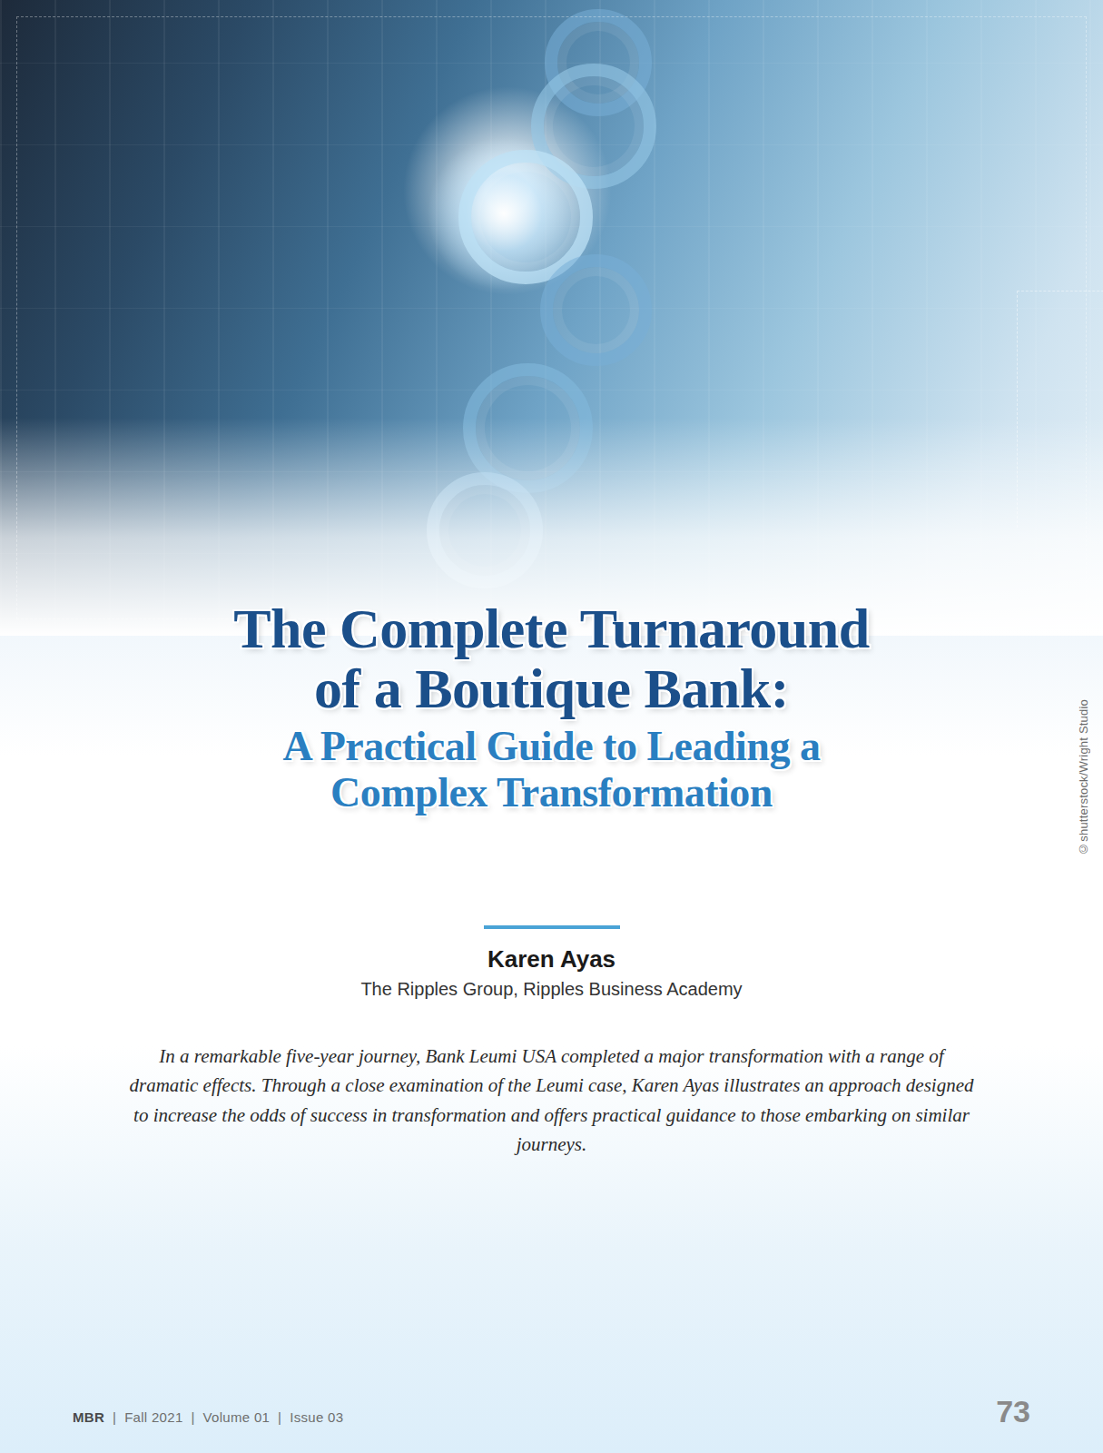©shutterstock/Wright Studio
The Complete Turnaround of a Boutique Bank: A Practical Guide to Leading a
Complex Transformation
Karen Ayas
The Ripples Group, Ripples Business Academy
In a remarkable five-year journey, Bank Leumi USA completed a major transformation with a range of dramatic effects. Through a close examination of the Leumi case, Karen Ayas illustrates an approach designed to increase the odds of success in transformation and offers practical guidance to those embarking on similar journeys.
MBR | Fall 2021 | Volume 01 | Issue 03
73